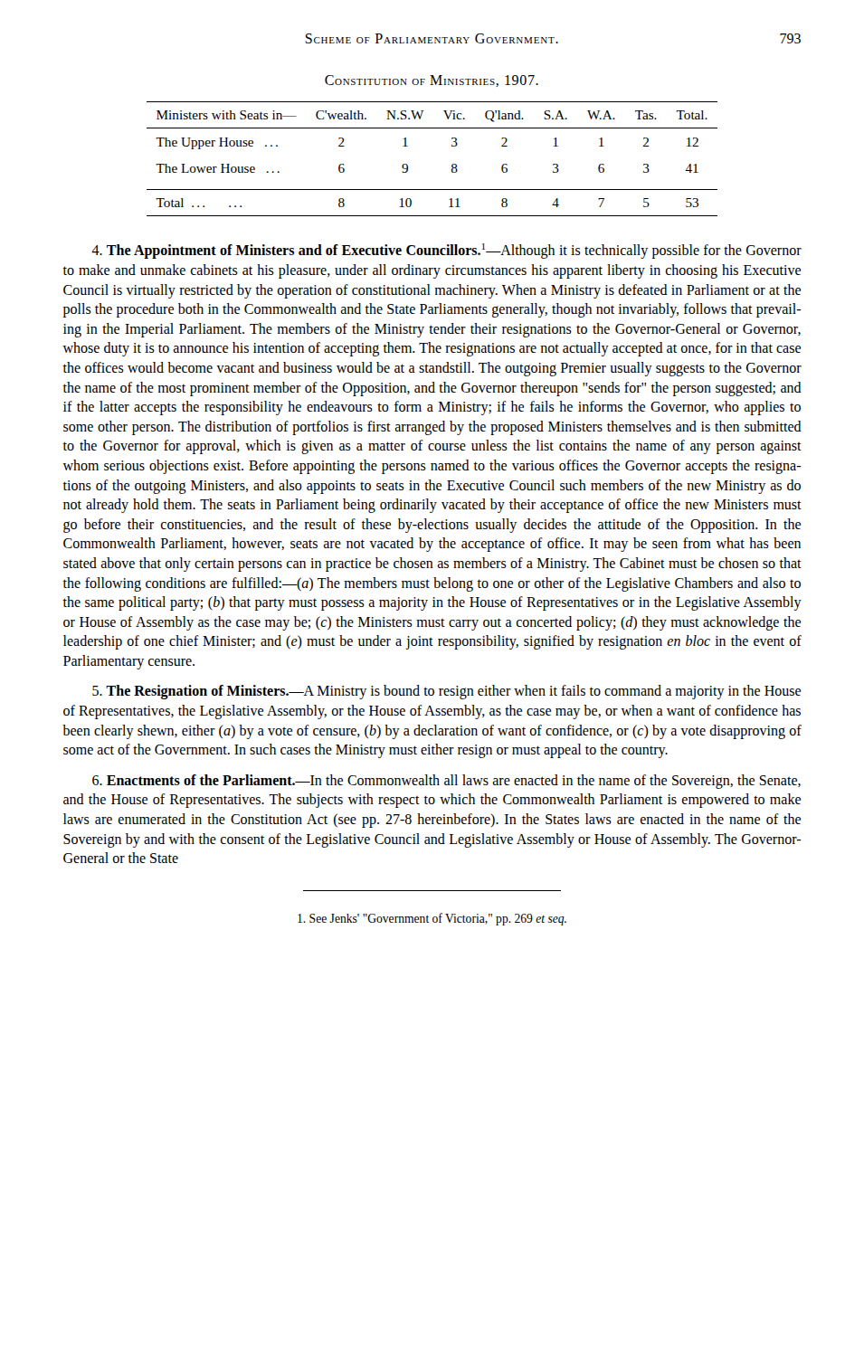Scheme of Parliamentary Government. 793
Constitution of Ministries, 1907.
| Ministers with Seats in— | C'wealth. | N.S.W | Vic. | Q'land. | S.A. | W.A. | Tas. | Total. |
| --- | --- | --- | --- | --- | --- | --- | --- | --- |
| The Upper House ... | 2 | 1 | 3 | 2 | 1 | 1 | 2 | 12 |
| The Lower House ... | 6 | 9 | 8 | 6 | 3 | 6 | 3 | 41 |
| Total ... ... | 8 | 10 | 11 | 8 | 4 | 7 | 5 | 53 |
4. The Appointment of Ministers and of Executive Councillors.1—Although it is technically possible for the Governor to make and unmake cabinets at his pleasure, under all ordinary circumstances his apparent liberty in choosing his Executive Council is virtually restricted by the operation of constitutional machinery. When a Ministry is defeated in Parliament or at the polls the procedure both in the Commonwealth and the State Parliaments generally, though not invariably, follows that prevailing in the Imperial Parliament. The members of the Ministry tender their resignations to the Governor-General or Governor, whose duty it is to announce his intention of accepting them. The resignations are not actually accepted at once, for in that case the offices would become vacant and business would be at a standstill. The outgoing Premier usually suggests to the Governor the name of the most prominent member of the Opposition, and the Governor thereupon "sends for" the person suggested; and if the latter accepts the responsibility he endeavours to form a Ministry; if he fails he informs the Governor, who applies to some other person. The distribution of portfolios is first arranged by the proposed Ministers themselves and is then submitted to the Governor for approval, which is given as a matter of course unless the list contains the name of any person against whom serious objections exist. Before appointing the persons named to the various offices the Governor accepts the resignations of the outgoing Ministers, and also appoints to seats in the Executive Council such members of the new Ministry as do not already hold them. The seats in Parliament being ordinarily vacated by their acceptance of office the new Ministers must go before their constituencies, and the result of these by-elections usually decides the attitude of the Opposition. In the Commonwealth Parliament, however, seats are not vacated by the acceptance of office. It may be seen from what has been stated above that only certain persons can in practice be chosen as members of a Ministry. The Cabinet must be chosen so that the following conditions are fulfilled:—(a) The members must belong to one or other of the Legislative Chambers and also to the same political party; (b) that party must possess a majority in the House of Representatives or in the Legislative Assembly or House of Assembly as the case may be; (c) the Ministers must carry out a concerted policy; (d) they must acknowledge the leadership of one chief Minister; and (e) must be under a joint responsibility, signified by resignation en bloc in the event of Parliamentary censure.
5. The Resignation of Ministers.—A Ministry is bound to resign either when it fails to command a majority in the House of Representatives, the Legislative Assembly, or the House of Assembly, as the case may be, or when a want of confidence has been clearly shewn, either (a) by a vote of censure, (b) by a declaration of want of confidence, or (c) by a vote disapproving of some act of the Government. In such cases the Ministry must either resign or must appeal to the country.
6. Enactments of the Parliament.—In the Commonwealth all laws are enacted in the name of the Sovereign, the Senate, and the House of Representatives. The subjects with respect to which the Commonwealth Parliament is empowered to make laws are enumerated in the Constitution Act (see pp. 27-8 hereinbefore). In the States laws are enacted in the name of the Sovereign by and with the consent of the Legislative Council and Legislative Assembly or House of Assembly. The Governor-General or the State
1. See Jenks' "Government of Victoria," pp. 269 et seq.